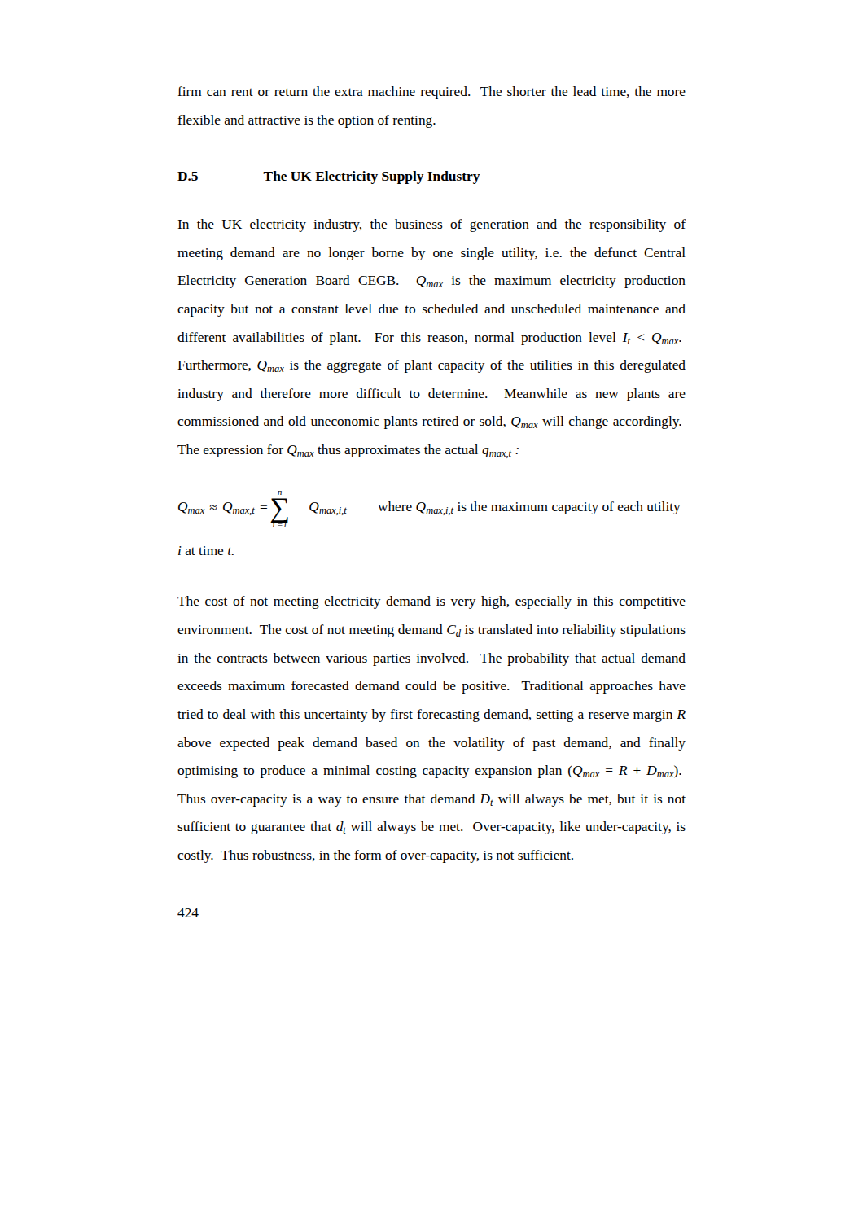firm can rent or return the extra machine required. The shorter the lead time, the more flexible and attractive is the option of renting.
D.5 The UK Electricity Supply Industry
In the UK electricity industry, the business of generation and the responsibility of meeting demand are no longer borne by one single utility, i.e. the defunct Central Electricity Generation Board CEGB. Qmax is the maximum electricity production capacity but not a constant level due to scheduled and unscheduled maintenance and different availabilities of plant. For this reason, normal production level It < Qmax. Furthermore, Qmax is the aggregate of plant capacity of the utilities in this deregulated industry and therefore more difficult to determine. Meanwhile as new plants are commissioned and old uneconomic plants retired or sold, Qmax will change accordingly. The expression for Qmax thus approximates the actual qmax,t :
Qmax ≈ Qmax,t = n ∑ i =1 Qmax,i,t where Qmax,i,t is the maximum capacity of each utility
i at time t.
The cost of not meeting electricity demand is very high, especially in this competitive environment. The cost of not meeting demand Cd is translated into reliability stipulations in the contracts between various parties involved. The probability that actual demand exceeds maximum forecasted demand could be positive. Traditional approaches have tried to deal with this uncertainty by first forecasting demand, setting a reserve margin R above expected peak demand based on the volatility of past demand, and finally optimising to produce a minimal costing capacity expansion plan (Qmax = R + Dmax). Thus over-capacity is a way to ensure that demand Dt will always be met, but it is not sufficient to guarantee that dt will always be met. Over-capacity, like under-capacity, is costly. Thus robustness, in the form of over-capacity, is not sufficient.
424